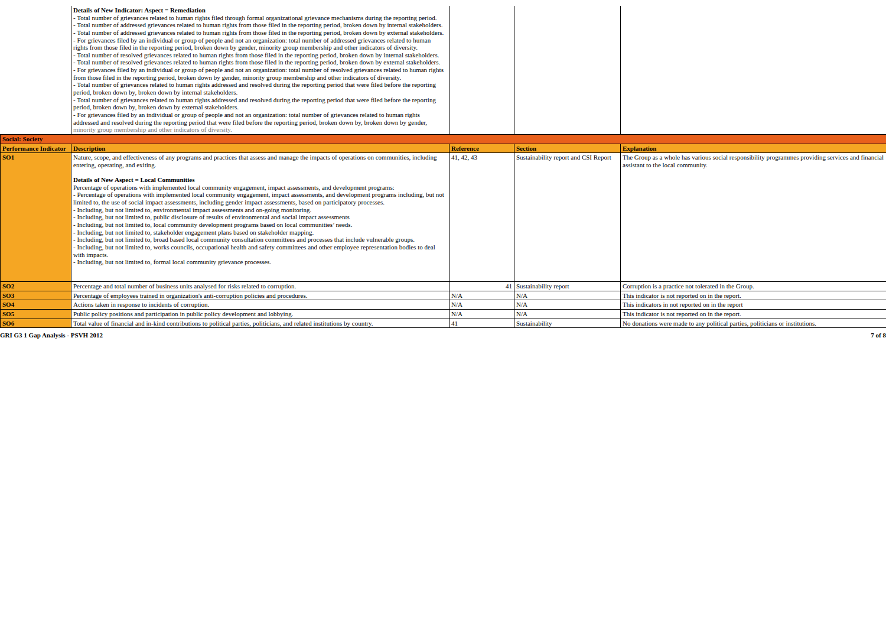| | Details of New Indicator: Aspect = Remediation - Total number of grievances related to human rights filed through formal organizational grievance mechanisms during the reporting period. - Total number of addressed grievances related to human rights from those filed in the reporting period, broken down by internal stakeholders. - Total number of addressed grievances related to human rights from those filed in the reporting period, broken down by external stakeholders. - For grievances filed by an individual or group of people and not an organization: total number of addressed grievances related to human rights from those filed in the reporting period, broken down by gender, minority group membership and other indicators of diversity. - Total number of resolved grievances related to human rights from those filed in the reporting period, broken down by internal stakeholders. - Total number of resolved grievances related to human rights from those filed in the reporting period, broken down by external stakeholders. - For grievances filed by an individual or group of people and not an organization: total number of resolved grievances related to human rights from those filed in the reporting period, broken down by gender, minority group membership and other indicators of diversity. - Total number of grievances related to human rights addressed and resolved during the reporting period that were filed before the reporting period, broken down by, broken down by internal stakeholders. - Total number of grievances related to human rights addressed and resolved during the reporting period that were filed before the reporting period, broken down by, broken down by external stakeholders. - For grievances filed by an individual or group of people and not an organization: total number of grievances related to human rights addressed and resolved during the reporting period that were filed before the reporting period, broken down by, broken down by gender, minority group membership and other indicators of diversity. | | | |
| Social: Society |
| Performance Indicator | Description | Reference | Section | Explanation |
| SO1 | Nature, scope, and effectiveness of any programs and practices that assess and manage the impacts of operations on communities, including entering, operating, and exiting. Details of New Aspect = Local Communities Percentage of operations with implemented local community engagement, impact assessments, and development programs: - Percentage of operations with implemented local community engagement, impact assessments, and development programs including, but not limited to, the use of social impact assessments, including gender impact assessments, based on participatory processes. - Including, but not limited to, environmental impact assessments and on-going monitoring. - Including, but not limited to, public disclosure of results of environmental and social impact assessments - Including, but not limited to, local community development programs based on local communities’ needs. - Including, but not limited to, stakeholder engagement plans based on stakeholder mapping. - Including, but not limited to, broad based local community consultation committees and processes that include vulnerable groups. - Including, but not limited to, works councils, occupational health and safety committees and other employee representation bodies to deal with impacts. - Including, but not limited to, formal local community grievance processes. | 41, 42, 43 | Sustainability report and CSI Report | The Group as a whole has various social responsibility programmes providing services and financial assistant to the local community. |
| SO2 | Percentage and total number of business units analysed for risks related to corruption. | 41 | Sustainability report | Corruption is a practice not tolerated in the Group. |
| SO3 | Percentage of employees trained in organization's anti-corruption policies and procedures. | N/A | N/A | This indicator is not reported on in the report. |
| SO4 | Actions taken in response to incidents of corruption. | N/A | N/A | This indicators in not reported on in the report |
| SO5 | Public policy positions and participation in public policy development and lobbying. | N/A | N/A | This indicator is not reported on in the report. |
| SO6 | Total value of financial and in-kind contributions to political parties, politicians, and related institutions by country. | 41 | Sustainability | No donations were made to any political parties, politicians or institutions. |
GRI G3 1 Gap Analysis - PSVH 2012
7 of 8